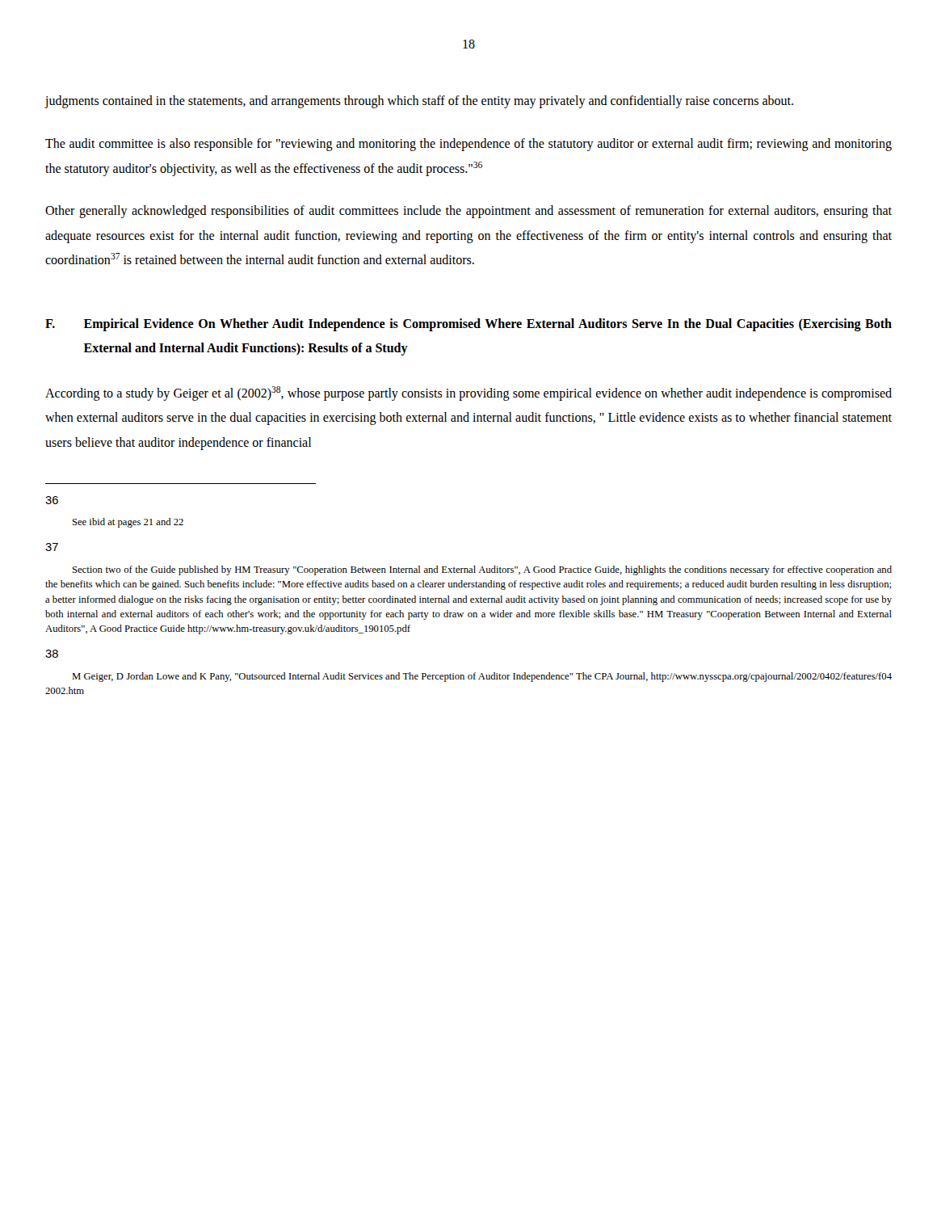18
judgments contained in the statements, and arrangements through which staff of the entity may privately and confidentially raise concerns about.
The audit committee is also responsible for "reviewing and monitoring the independence of the statutory auditor or external audit firm; reviewing and monitoring the statutory auditor's objectivity, as well as the effectiveness of the audit process."36
Other generally acknowledged responsibilities of audit committees include the appointment and assessment of remuneration for external auditors, ensuring that adequate resources exist for the internal audit function, reviewing and reporting on the effectiveness of the firm or entity's internal controls and ensuring that coordination37 is retained between the internal audit function and external auditors.
F. Empirical Evidence On Whether Audit Independence is Compromised Where External Auditors Serve In the Dual Capacities (Exercising Both External and Internal Audit Functions): Results of a Study
According to a study by Geiger et al (2002)38, whose purpose partly consists in providing some empirical evidence on whether audit independence is compromised when external auditors serve in the dual capacities in exercising both external and internal audit functions, " Little evidence exists as to whether financial statement users believe that auditor independence or financial
36 See ibid at pages 21 and 22
37 Section two of the Guide published by HM Treasury "Cooperation Between Internal and External Auditors", A Good Practice Guide, highlights the conditions necessary for effective cooperation and the benefits which can be gained. Such benefits include: "More effective audits based on a clearer understanding of respective audit roles and requirements; a reduced audit burden resulting in less disruption; a better informed dialogue on the risks facing the organisation or entity; better coordinated internal and external audit activity based on joint planning and communication of needs; increased scope for use by both internal and external auditors of each other's work; and the opportunity for each party to draw on a wider and more flexible skills base." HM Treasury "Cooperation Between Internal and External Auditors", A Good Practice Guide http://www.hm-treasury.gov.uk/d/auditors_190105.pdf
38 M Geiger, D Jordan Lowe and K Pany, "Outsourced Internal Audit Services and The Perception of Auditor Independence" The CPA Journal, http://www.nysscpa.org/cpajournal/2002/0402/features/f042002.htm